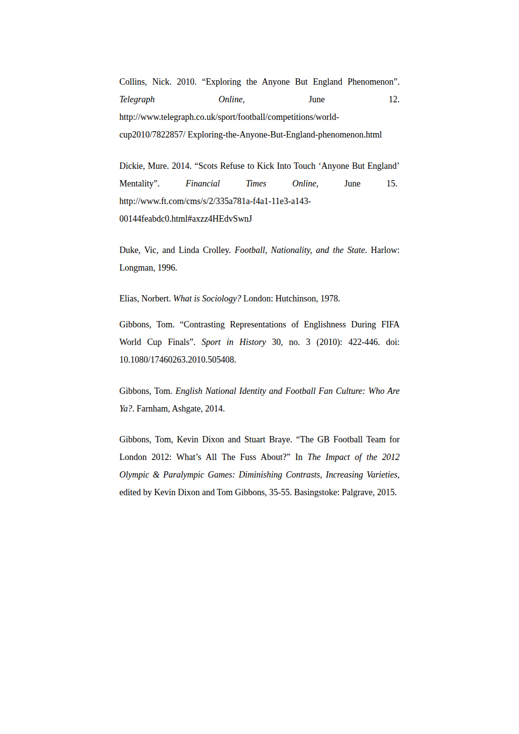Collins, Nick. 2010. “Exploring the Anyone But England Phenomenon”. Telegraph Online, June 12. http://www.telegraph.co.uk/sport/football/competitions/world-cup2010/7822857/ Exploring-the-Anyone-But-England-phenomenon.html
Dickie, Mure. 2014. “Scots Refuse to Kick Into Touch ‘Anyone But England’ Mentality”. Financial Times Online, June 15. http://www.ft.com/cms/s/2/335a781a-f4a1-11e3-a143-00144feabdc0.html#axzz4HEdvSwnJ
Duke, Vic, and Linda Crolley. Football, Nationality, and the State. Harlow: Longman, 1996.
Elias, Norbert. What is Sociology? London: Hutchinson, 1978.
Gibbons, Tom. “Contrasting Representations of Englishness During FIFA World Cup Finals”. Sport in History 30, no. 3 (2010): 422-446. doi: 10.1080/17460263.2010.505408.
Gibbons, Tom. English National Identity and Football Fan Culture: Who Are Ya?. Farnham, Ashgate, 2014.
Gibbons, Tom, Kevin Dixon and Stuart Braye. “The GB Football Team for London 2012: What’s All The Fuss About?” In The Impact of the 2012 Olympic & Paralympic Games: Diminishing Contrasts, Increasing Varieties, edited by Kevin Dixon and Tom Gibbons, 35-55. Basingstoke: Palgrave, 2015.